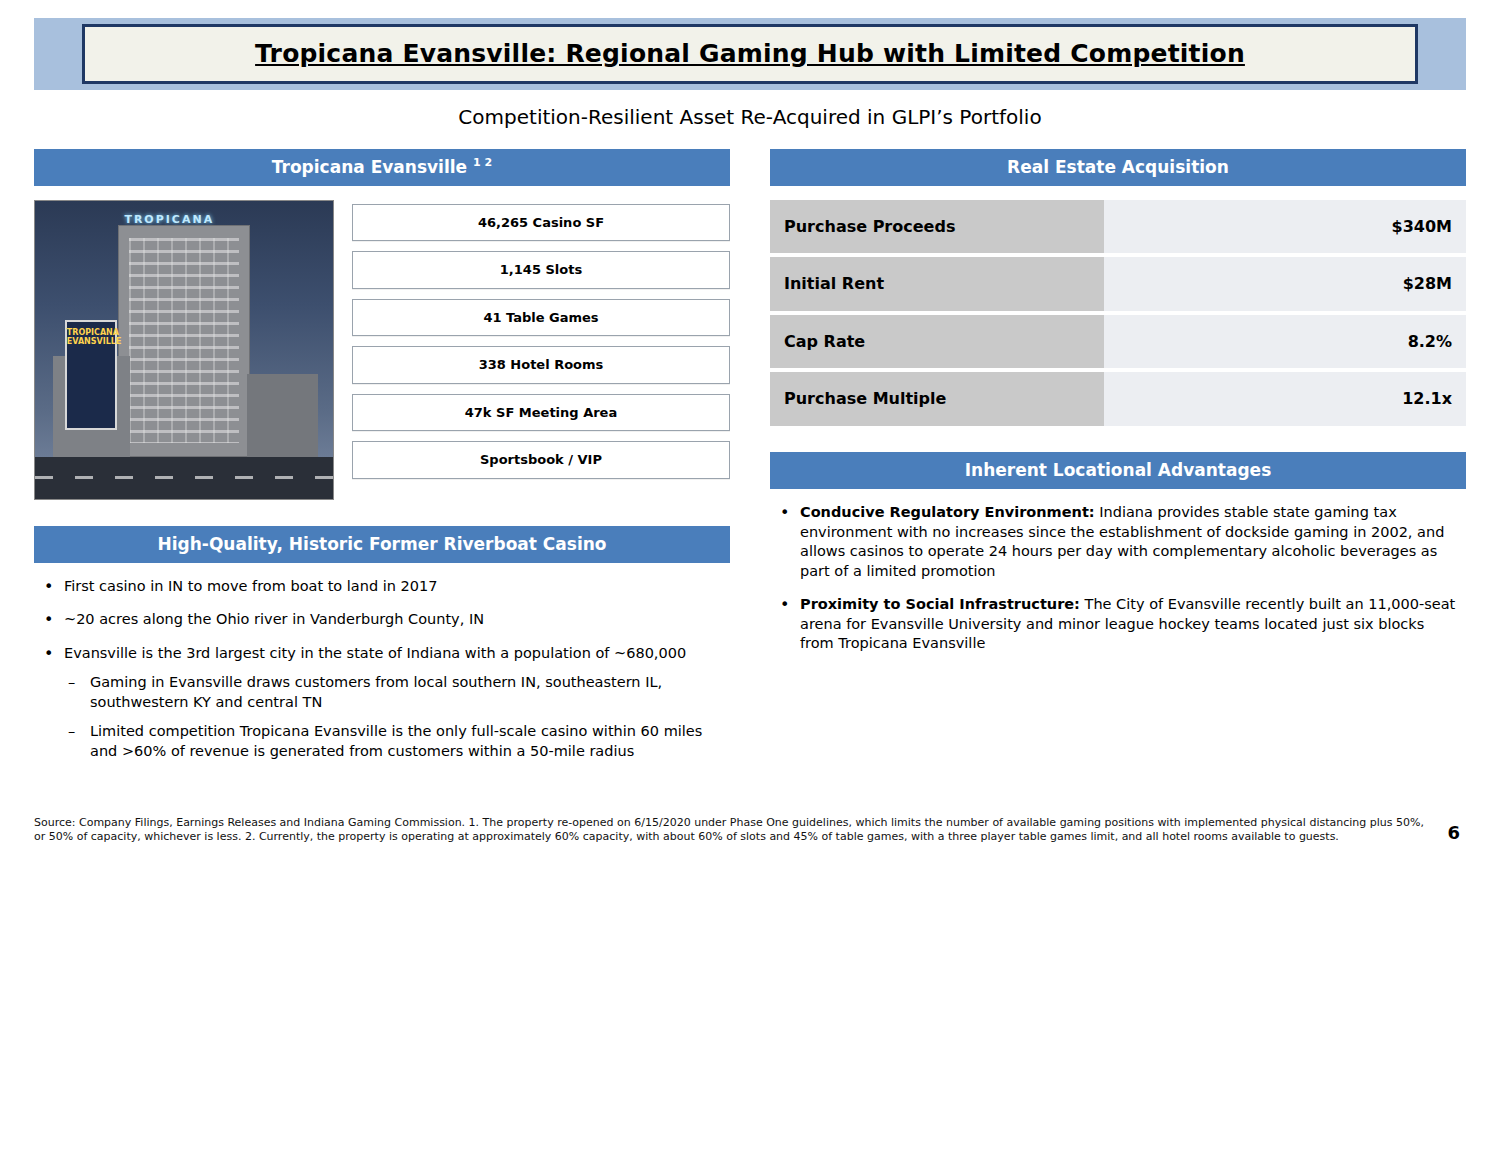Tropicana Evansville: Regional Gaming Hub with Limited Competition
Competition-Resilient Asset Re-Acquired in GLPI’s Portfolio
Tropicana Evansville 1 2
TROPICANA
TROPICANA
EVANSVILLE
46,265 Casino SF
1,145 Slots
41 Table Games
338 Hotel Rooms
47k SF Meeting Area
Sportsbook / VIP
High-Quality, Historic Former Riverboat Casino
First casino in IN to move from boat to land in 2017
~20 acres along the Ohio river in Vanderburgh County, IN
Evansville is the 3rd largest city in the state of Indiana with a population of ~680,000
Gaming in Evansville draws customers from local southern IN, southeastern IL, southwestern KY and central TN
Limited competition Tropicana Evansville is the only full-scale casino within 60 miles and >60% of revenue is generated from customers within a 50-mile radius
Real Estate Acquisition
| Purchase Proceeds | $340M |
| Initial Rent | $28M |
| Cap Rate | 8.2% |
| Purchase Multiple | 12.1x |
Inherent Locational Advantages
Conducive Regulatory Environment: Indiana provides stable state gaming tax environment with no increases since the establishment of dockside gaming in 2002, and allows casinos to operate 24 hours per day with complementary alcoholic beverages as part of a limited promotion
Proximity to Social Infrastructure: The City of Evansville recently built an 11,000-seat arena for Evansville University and minor league hockey teams located just six blocks from Tropicana Evansville
Source: Company Filings, Earnings Releases and Indiana Gaming Commission. 1. The property re-opened on 6/15/2020 under Phase One guidelines, which limits the number of available gaming positions with implemented physical distancing plus 50%, or 50% of capacity, whichever is less. 2. Currently, the property is operating at approximately 60% capacity, with about 60% of slots and 45% of table games, with a three player table games limit, and all hotel rooms available to guests.
6